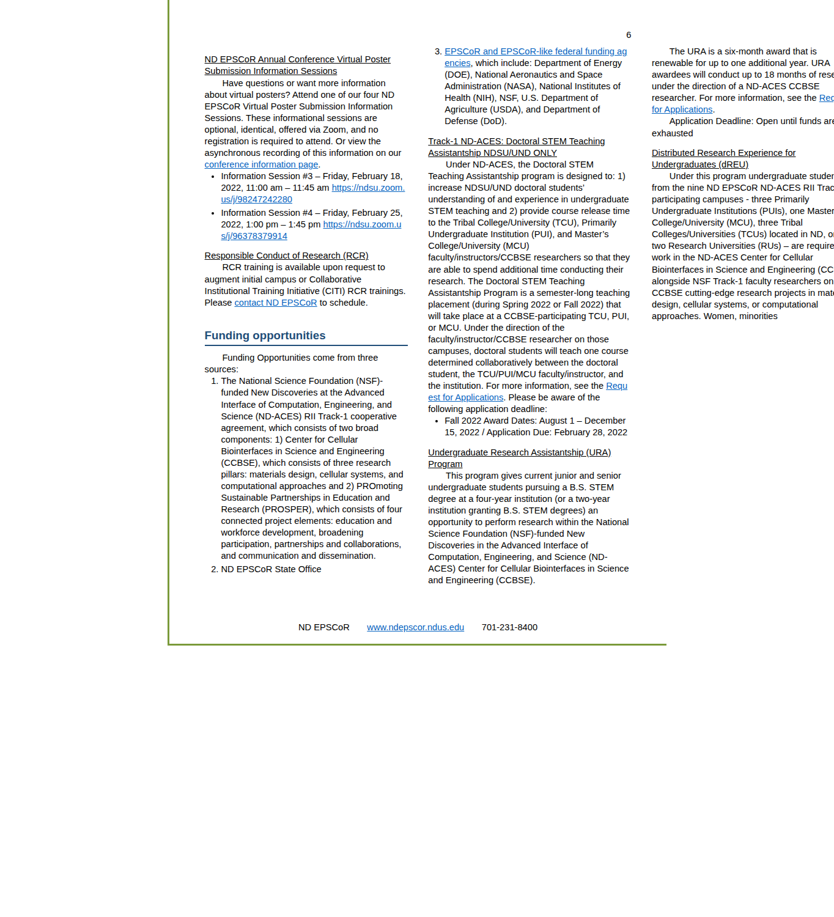6
ND EPSCoR Annual Conference Virtual Poster Submission Information Sessions
Have questions or want more information about virtual posters? Attend one of our four ND EPSCoR Virtual Poster Submission Information Sessions. These informational sessions are optional, identical, offered via Zoom, and no registration is required to attend. Or view the asynchronous recording of this information on our conference information page.
Information Session #3 – Friday, February 18, 2022, 11:00 am – 11:45 am https://ndsu.zoom.us/j/98247242280
Information Session #4 – Friday, February 25, 2022, 1:00 pm – 1:45 pm https://ndsu.zoom.us/j/96378379914
Responsible Conduct of Research (RCR)
RCR training is available upon request to augment initial campus or Collaborative Institutional Training Initiative (CITI) RCR trainings. Please contact ND EPSCoR to schedule.
Funding opportunities
Funding Opportunities come from three sources:
The National Science Foundation (NSF)-funded New Discoveries at the Advanced Interface of Computation, Engineering, and Science (ND-ACES) RII Track-1 cooperative agreement, which consists of two broad components: 1) Center for Cellular Biointerfaces in Science and Engineering (CCBSE), which consists of three research pillars: materials design, cellular systems, and computational approaches and 2) PROmoting Sustainable Partnerships in Education and Research (PROSPER), which consists of four connected project elements: education and workforce development, broadening participation, partnerships and collaborations, and communication and dissemination.
ND EPSCoR State Office
EPSCoR and EPSCoR-like federal funding agencies, which include: Department of Energy (DOE), National Aeronautics and Space Administration (NASA), National Institutes of Health (NIH), NSF, U.S. Department of Agriculture (USDA), and Department of Defense (DoD).
Track-1 ND-ACES: Doctoral STEM Teaching Assistantship NDSU/UND ONLY
Under ND-ACES, the Doctoral STEM Teaching Assistantship program is designed to: 1) increase NDSU/UND doctoral students’ understanding of and experience in undergraduate STEM teaching and 2) provide course release time to the Tribal College/University (TCU), Primarily Undergraduate Institution (PUI), and Master’s College/University (MCU) faculty/instructors/CCBSE researchers so that they are able to spend additional time conducting their research. The Doctoral STEM Teaching Assistantship Program is a semester-long teaching placement (during Spring 2022 or Fall 2022) that will take place at a CCBSE-participating TCU, PUI, or MCU. Under the direction of the faculty/instructor/CCBSE researcher on those campuses, doctoral students will teach one course determined collaboratively between the doctoral student, the TCU/PUI/MCU faculty/instructor, and the institution. For more information, see the Request for Applications. Please be aware of the following application deadline:
Fall 2022 Award Dates: August 1 – December 15, 2022 / Application Due: February 28, 2022
Undergraduate Research Assistantship (URA) Program
This program gives current junior and senior undergraduate students pursuing a B.S. STEM degree at a four-year institution (or a two-year institution granting B.S. STEM degrees) an opportunity to perform research within the National Science Foundation (NSF)-funded New Discoveries in the Advanced Interface of Computation, Engineering, and Science (ND-ACES) Center for Cellular Biointerfaces in Science and Engineering (CCBSE).
The URA is a six-month award that is renewable for up to one additional year. URA awardees will conduct up to 18 months of research under the direction of a ND-ACES CCBSE researcher. For more information, see the Request for Applications.
Application Deadline: Open until funds are exhausted
Distributed Research Experience for Undergraduates (dREU)
Under this program undergraduate students – from the nine ND EPSCoR ND-ACES RII Track-1 participating campuses - three Primarily Undergraduate Institutions (PUIs), one Master’s College/University (MCU), three Tribal Colleges/Universities (TCUs) located in ND, or the two Research Universities (RUs) – are required to work in the ND-ACES Center for Cellular Biointerfaces in Science and Engineering (CCBSE) alongside NSF Track-1 faculty researchers on their CCBSE cutting-edge research projects in materials design, cellular systems, or computational approaches. Women, minorities
ND EPSCoR www.ndepscor.ndus.edu 701-231-8400